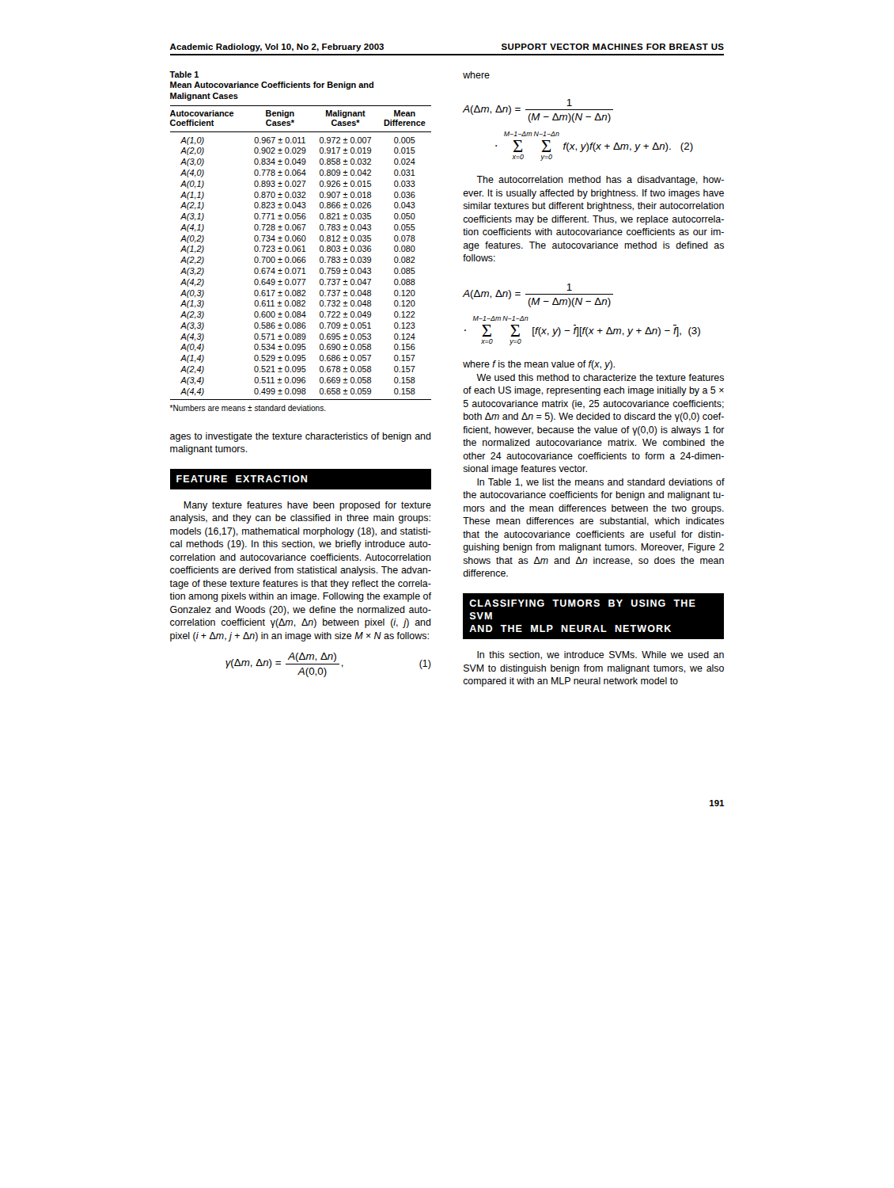Academic Radiology, Vol 10, No 2, February 2003
SUPPORT VECTOR MACHINES FOR BREAST US
Table 1
Mean Autocovariance Coefficients for Benign and
Malignant Cases
| Autocovariance Coefficient | Benign Cases* | Malignant Cases* | Mean Difference |
| --- | --- | --- | --- |
| A(1,0) | 0.967 ± 0.011 | 0.972 ± 0.007 | 0.005 |
| A(2,0) | 0.902 ± 0.029 | 0.917 ± 0.019 | 0.015 |
| A(3,0) | 0.834 ± 0.049 | 0.858 ± 0.032 | 0.024 |
| A(4,0) | 0.778 ± 0.064 | 0.809 ± 0.042 | 0.031 |
| A(0,1) | 0.893 ± 0.027 | 0.926 ± 0.015 | 0.033 |
| A(1,1) | 0.870 ± 0.032 | 0.907 ± 0.018 | 0.036 |
| A(2,1) | 0.823 ± 0.043 | 0.866 ± 0.026 | 0.043 |
| A(3,1) | 0.771 ± 0.056 | 0.821 ± 0.035 | 0.050 |
| A(4,1) | 0.728 ± 0.067 | 0.783 ± 0.043 | 0.055 |
| A(0,2) | 0.734 ± 0.060 | 0.812 ± 0.035 | 0.078 |
| A(1,2) | 0.723 ± 0.061 | 0.803 ± 0.036 | 0.080 |
| A(2,2) | 0.700 ± 0.066 | 0.783 ± 0.039 | 0.082 |
| A(3,2) | 0.674 ± 0.071 | 0.759 ± 0.043 | 0.085 |
| A(4,2) | 0.649 ± 0.077 | 0.737 ± 0.047 | 0.088 |
| A(0,3) | 0.617 ± 0.082 | 0.737 ± 0.048 | 0.120 |
| A(1,3) | 0.611 ± 0.082 | 0.732 ± 0.048 | 0.120 |
| A(2,3) | 0.600 ± 0.084 | 0.722 ± 0.049 | 0.122 |
| A(3,3) | 0.586 ± 0.086 | 0.709 ± 0.051 | 0.123 |
| A(4,3) | 0.571 ± 0.089 | 0.695 ± 0.053 | 0.124 |
| A(0,4) | 0.534 ± 0.095 | 0.690 ± 0.058 | 0.156 |
| A(1,4) | 0.529 ± 0.095 | 0.686 ± 0.057 | 0.157 |
| A(2,4) | 0.521 ± 0.095 | 0.678 ± 0.058 | 0.157 |
| A(3,4) | 0.511 ± 0.096 | 0.669 ± 0.058 | 0.158 |
| A(4,4) | 0.499 ± 0.098 | 0.658 ± 0.059 | 0.158 |
*Numbers are means ± standard deviations.
ages to investigate the texture characteristics of benign and malignant tumors.
FEATURE EXTRACTION
Many texture features have been proposed for texture analysis, and they can be classified in three main groups: models (16,17), mathematical morphology (18), and statistical methods (19). In this section, we briefly introduce autocorrelation and autocovariance coefficients. Autocorrelation coefficients are derived from statistical analysis. The advantage of these texture features is that they reflect the correlation among pixels within an image. Following the example of Gonzalez and Woods (20), we define the normalized autocorrelation coefficient γ(Δm, Δn) between pixel (i, j) and pixel (i + Δm, j + Δn) in an image with size M × N as follows:
γ(Δm, Δn) = A(Δm, Δn) A(0,0) ,
(1)
where
A(Δm, Δn) = 1 (M − Δm)(N − Δn)
· M−1−Δm Σ x=0 N−1−Δn Σ y=0 f(x, y)f(x + Δm, y + Δn). (2)
The autocorrelation method has a disadvantage, however. It is usually affected by brightness. If two images have similar textures but different brightness, their autocorrelation coefficients may be different. Thus, we replace autocorrelation coefficients with autocovariance coefficients as our image features. The autocovariance method is defined as follows:
A(Δm, Δn) = 1 (M − Δm)(N − Δn)
· M−1−Δm Σ x=0 N−1−Δn Σ y=0 [f(x, y) − f][f(x + Δm, y + Δn) − f], (3)
where f is the mean value of f(x, y).
We used this method to characterize the texture features of each US image, representing each image initially by a 5 × 5 autocovariance matrix (ie, 25 autocovariance coefficients; both Δm and Δn = 5). We decided to discard the γ(0,0) coefficient, however, because the value of γ(0,0) is always 1 for the normalized autocovariance matrix. We combined the other 24 autocovariance coefficients to form a 24-dimensional image features vector.
In Table 1, we list the means and standard deviations of the autocovariance coefficients for benign and malignant tumors and the mean differences between the two groups. These mean differences are substantial, which indicates that the autocovariance coefficients are useful for distinguishing benign from malignant tumors. Moreover, Figure 2 shows that as Δm and Δn increase, so does the mean difference.
CLASSIFYING TUMORS BY USING THE SVM
AND THE MLP NEURAL NETWORK
In this section, we introduce SVMs. While we used an SVM to distinguish benign from malignant tumors, we also compared it with an MLP neural network model to
191